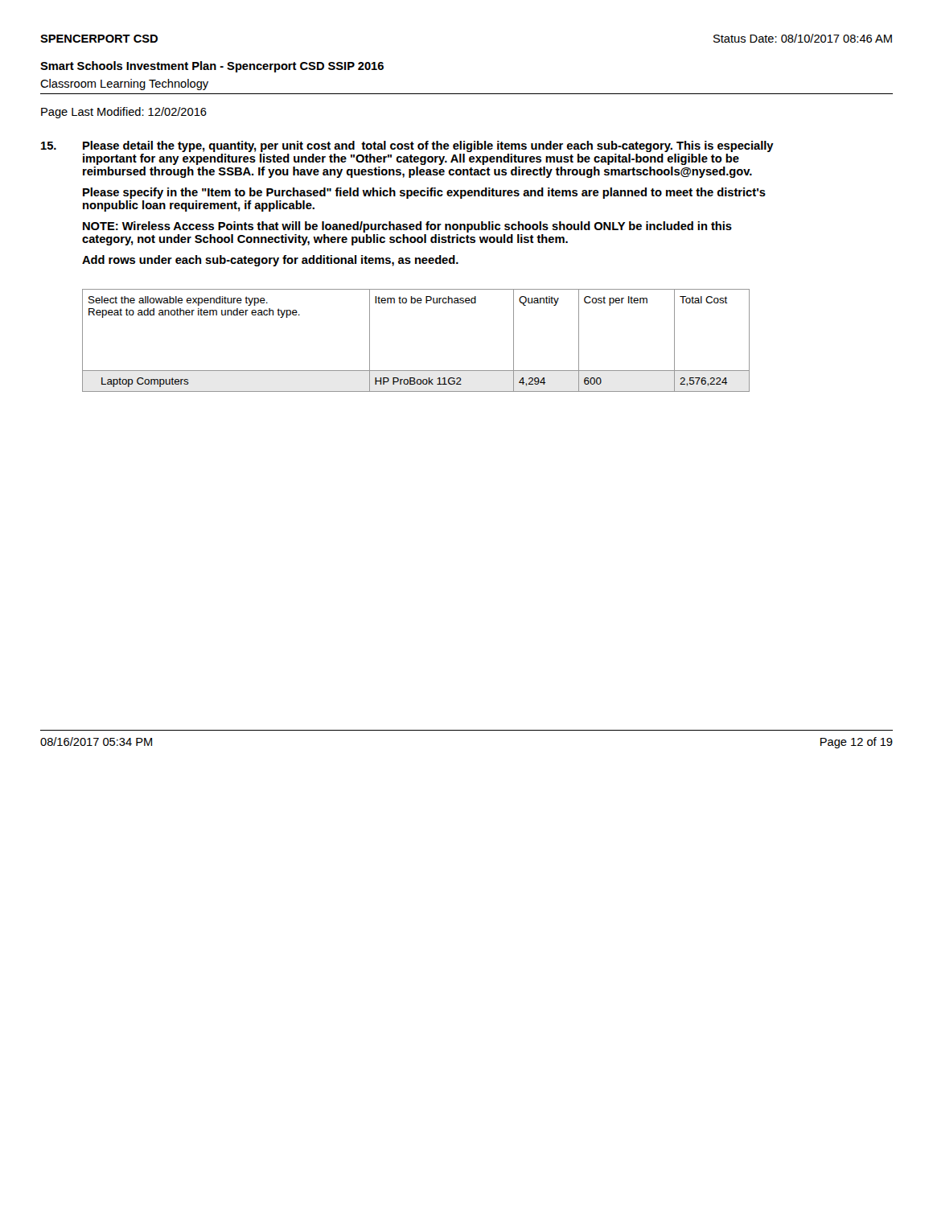SPENCERPORT CSD
Status Date: 08/10/2017 08:46 AM
Smart Schools Investment Plan - Spencerport CSD SSIP 2016
Classroom Learning Technology
Page Last Modified: 12/02/2016
15.
Please detail the type, quantity, per unit cost and total cost of the eligible items under each sub-category. This is especially important for any expenditures listed under the "Other" category. All expenditures must be capital-bond eligible to be reimbursed through the SSBA. If you have any questions, please contact us directly through smartschools@nysed.gov.
Please specify in the "Item to be Purchased" field which specific expenditures and items are planned to meet the district's nonpublic loan requirement, if applicable.
NOTE: Wireless Access Points that will be loaned/purchased for nonpublic schools should ONLY be included in this category, not under School Connectivity, where public school districts would list them.
Add rows under each sub-category for additional items, as needed.
| Select the allowable expenditure type. Repeat to add another item under each type. | Item to be Purchased | Quantity | Cost per Item | Total Cost |
| --- | --- | --- | --- | --- |
| Laptop Computers | HP ProBook 11G2 | 4,294 | 600 | 2,576,224 |
08/16/2017 05:34 PM
Page 12 of 19